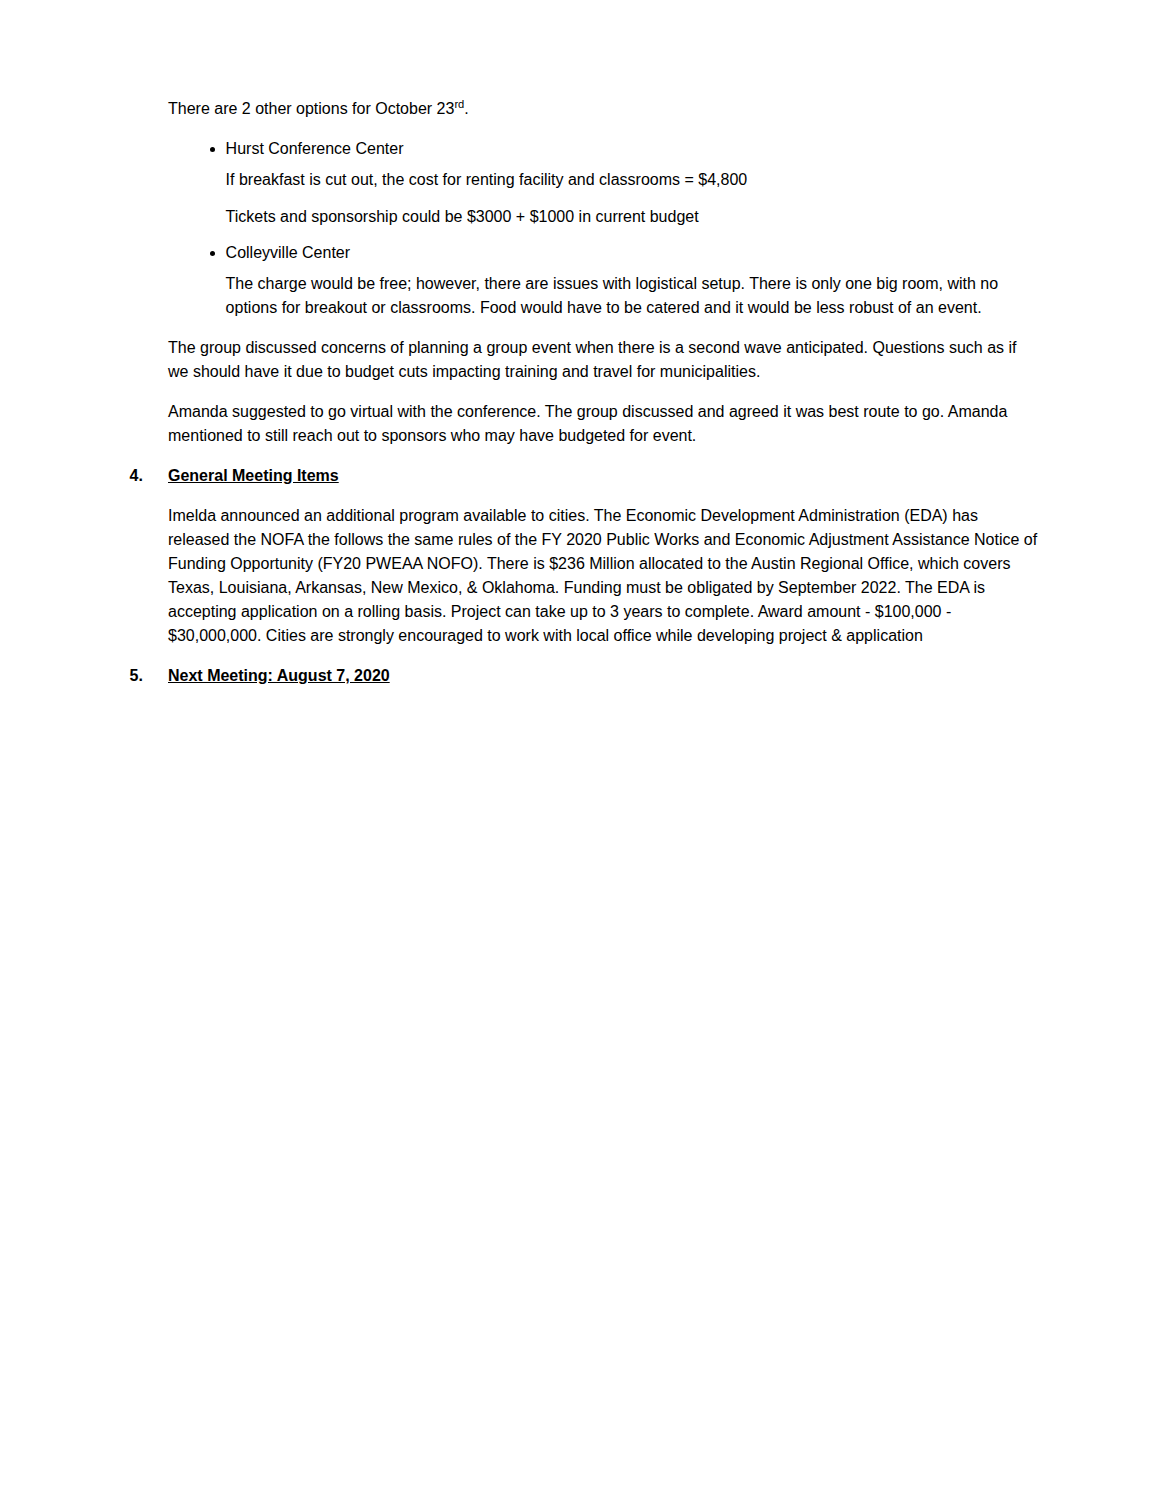There are 2 other options for October 23rd.
Hurst Conference Center
If breakfast is cut out, the cost for renting facility and classrooms = $4,800
Tickets and sponsorship could be $3000 + $1000 in current budget
Colleyville Center
The charge would be free; however, there are issues with logistical setup. There is only one big room, with no options for breakout or classrooms. Food would have to be catered and it would be less robust of an event.
The group discussed concerns of planning a group event when there is a second wave anticipated. Questions such as if we should have it due to budget cuts impacting training and travel for municipalities.
Amanda suggested to go virtual with the conference. The group discussed and agreed it was best route to go. Amanda mentioned to still reach out to sponsors who may have budgeted for event.
General Meeting Items
Imelda announced an additional program available to cities. The Economic Development Administration (EDA) has released the NOFA the follows the same rules of the FY 2020 Public Works and Economic Adjustment Assistance Notice of Funding Opportunity (FY20 PWEAA NOFO). There is $236 Million allocated to the Austin Regional Office, which covers Texas, Louisiana, Arkansas, New Mexico, & Oklahoma. Funding must be obligated by September 2022. The EDA is accepting application on a rolling basis. Project can take up to 3 years to complete. Award amount - $100,000 - $30,000,000. Cities are strongly encouraged to work with local office while developing project & application
Next Meeting: August 7, 2020